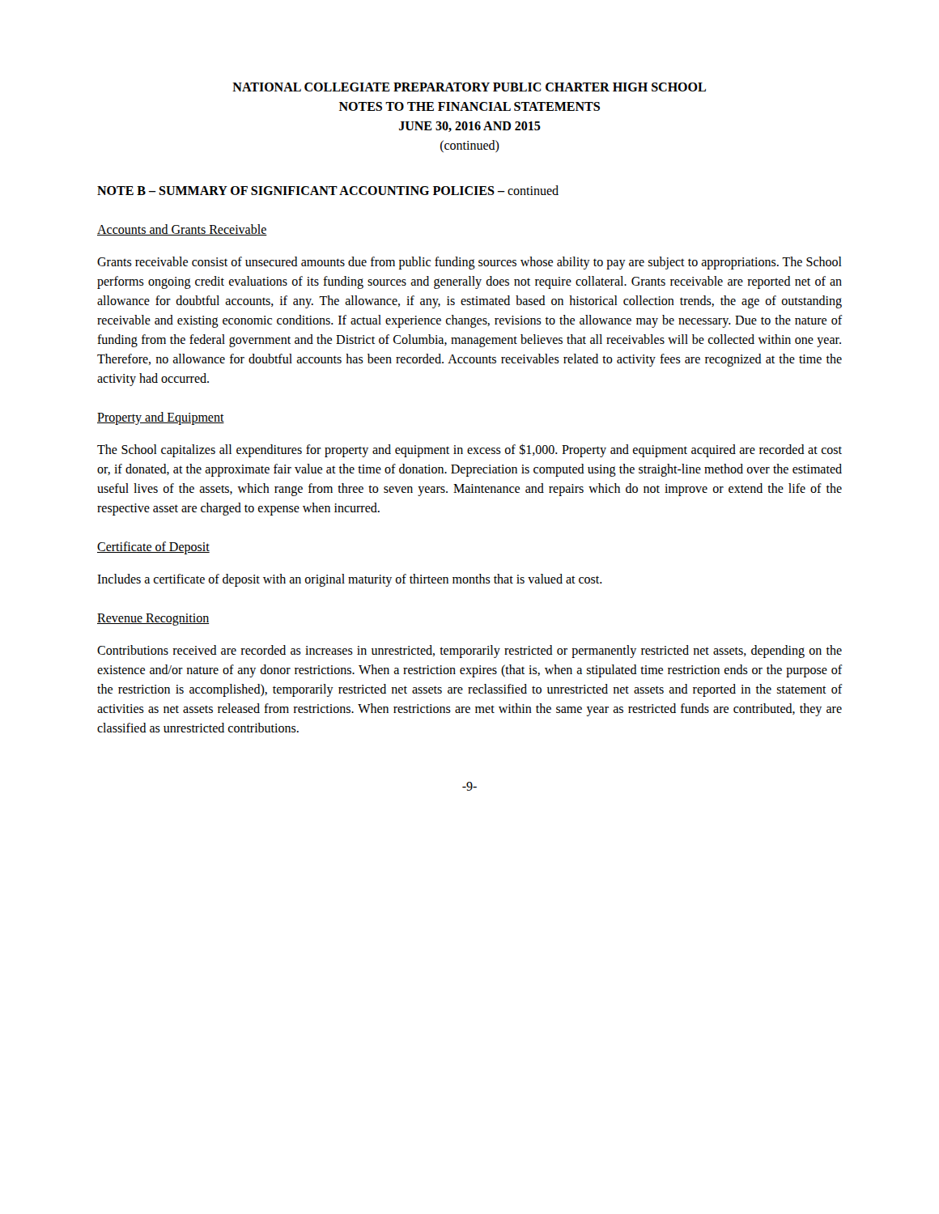NATIONAL COLLEGIATE PREPARATORY PUBLIC CHARTER HIGH SCHOOL
NOTES TO THE FINANCIAL STATEMENTS
JUNE 30, 2016 AND 2015
(continued)
NOTE B – SUMMARY OF SIGNIFICANT ACCOUNTING POLICIES – continued
Accounts and Grants Receivable
Grants receivable consist of unsecured amounts due from public funding sources whose ability to pay are subject to appropriations. The School performs ongoing credit evaluations of its funding sources and generally does not require collateral. Grants receivable are reported net of an allowance for doubtful accounts, if any. The allowance, if any, is estimated based on historical collection trends, the age of outstanding receivable and existing economic conditions. If actual experience changes, revisions to the allowance may be necessary. Due to the nature of funding from the federal government and the District of Columbia, management believes that all receivables will be collected within one year. Therefore, no allowance for doubtful accounts has been recorded. Accounts receivables related to activity fees are recognized at the time the activity had occurred.
Property and Equipment
The School capitalizes all expenditures for property and equipment in excess of $1,000. Property and equipment acquired are recorded at cost or, if donated, at the approximate fair value at the time of donation. Depreciation is computed using the straight-line method over the estimated useful lives of the assets, which range from three to seven years. Maintenance and repairs which do not improve or extend the life of the respective asset are charged to expense when incurred.
Certificate of Deposit
Includes a certificate of deposit with an original maturity of thirteen months that is valued at cost.
Revenue Recognition
Contributions received are recorded as increases in unrestricted, temporarily restricted or permanently restricted net assets, depending on the existence and/or nature of any donor restrictions. When a restriction expires (that is, when a stipulated time restriction ends or the purpose of the restriction is accomplished), temporarily restricted net assets are reclassified to unrestricted net assets and reported in the statement of activities as net assets released from restrictions. When restrictions are met within the same year as restricted funds are contributed, they are classified as unrestricted contributions.
-9-